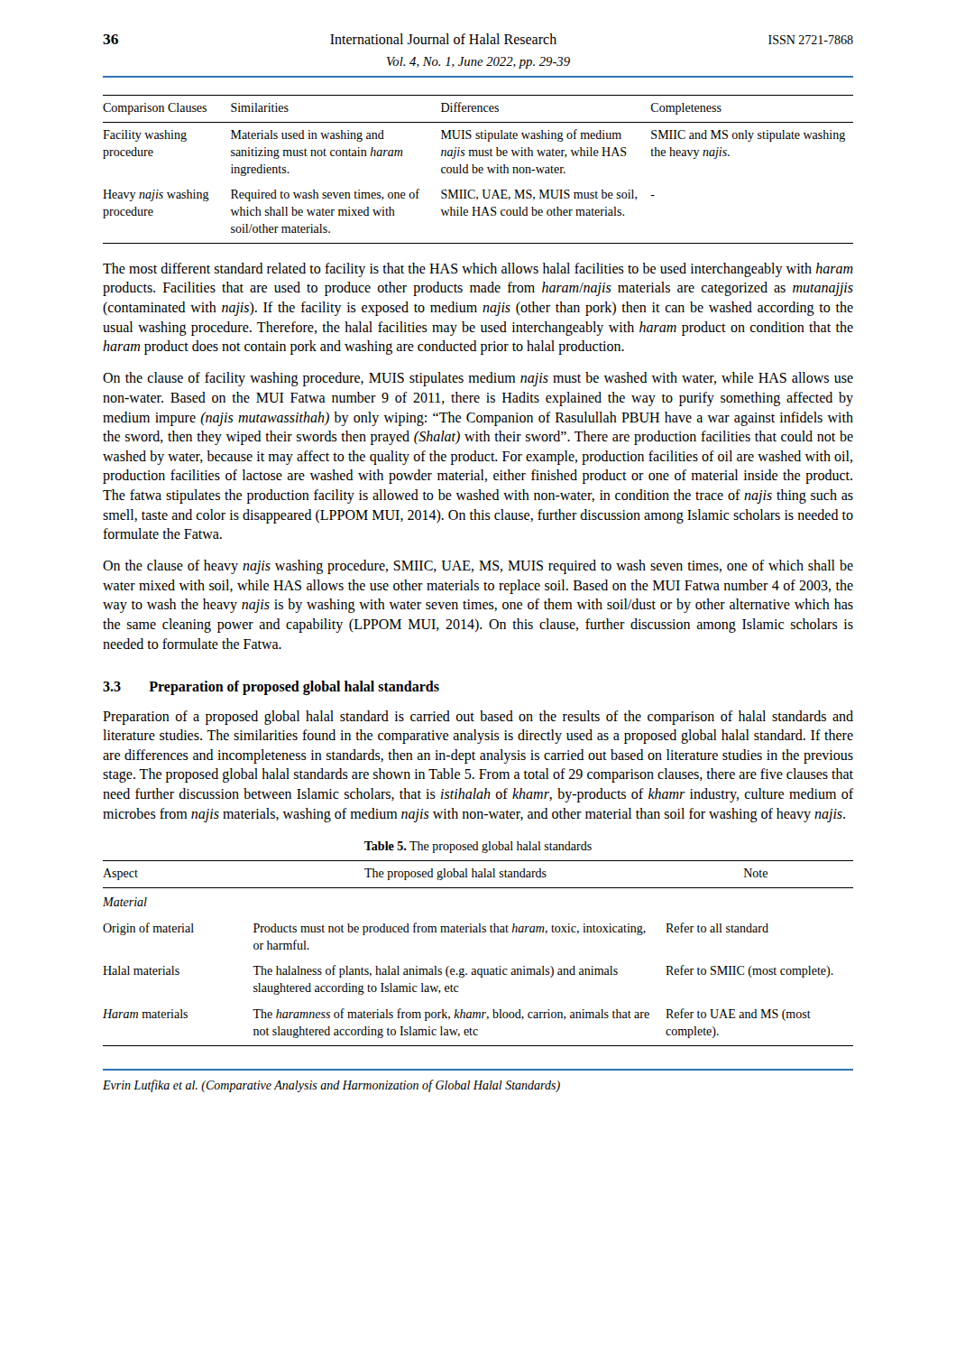36
International Journal of Halal Research
ISSN 2721-7868
Vol. 4, No. 1, June 2022, pp. 29-39
| Comparison Clauses | Similarities | Differences | Completeness |
| --- | --- | --- | --- |
| Facility washing procedure | Materials used in washing and sanitizing must not contain haram ingredients. | MUIS stipulate washing of medium najis must be with water, while HAS could be with non-water. | SMIIC and MS only stipulate washing the heavy najis . |
| Heavy najis washing procedure | Required to wash seven times, one of which shall be water mixed with soil/other materials. | SMIIC, UAE, MS, MUIS must be soil, while HAS could be other materials. | - |
The most different standard related to facility is that the HAS which allows halal facilities to be used interchangeably with haram products. Facilities that are used to produce other products made from haram/najis materials are categorized as mutanajjis (contaminated with najis). If the facility is exposed to medium najis (other than pork) then it can be washed according to the usual washing procedure. Therefore, the halal facilities may be used interchangeably with haram product on condition that the haram product does not contain pork and washing are conducted prior to halal production.
On the clause of facility washing procedure, MUIS stipulates medium najis must be washed with water, while HAS allows use non-water. Based on the MUI Fatwa number 9 of 2011, there is Hadits explained the way to purify something affected by medium impure (najis mutawassithah) by only wiping: “The Companion of Rasulullah PBUH have a war against infidels with the sword, then they wiped their swords then prayed (Shalat) with their sword”. There are production facilities that could not be washed by water, because it may affect to the quality of the product. For example, production facilities of oil are washed with oil, production facilities of lactose are washed with powder material, either finished product or one of material inside the product. The fatwa stipulates the production facility is allowed to be washed with non-water, in condition the trace of najis thing such as smell, taste and color is disappeared (LPPOM MUI, 2014). On this clause, further discussion among Islamic scholars is needed to formulate the Fatwa.
On the clause of heavy najis washing procedure, SMIIC, UAE, MS, MUIS required to wash seven times, one of which shall be water mixed with soil, while HAS allows the use other materials to replace soil. Based on the MUI Fatwa number 4 of 2003, the way to wash the heavy najis is by washing with water seven times, one of them with soil/dust or by other alternative which has the same cleaning power and capability (LPPOM MUI, 2014). On this clause, further discussion among Islamic scholars is needed to formulate the Fatwa.
3.3 Preparation of proposed global halal standards
Preparation of a proposed global halal standard is carried out based on the results of the comparison of halal standards and literature studies. The similarities found in the comparative analysis is directly used as a proposed global halal standard. If there are differences and incompleteness in standards, then an in-dept analysis is carried out based on literature studies in the previous stage. The proposed global halal standards are shown in Table 5. From a total of 29 comparison clauses, there are five clauses that need further discussion between Islamic scholars, that is istihalah of khamr, by-products of khamr industry, culture medium of microbes from najis materials, washing of medium najis with non-water, and other material than soil for washing of heavy najis.
Table 5. The proposed global halal standards
| Aspect | The proposed global halal standards | Note |
| --- | --- | --- |
| Material |
| Origin of material | Products must not be produced from materials that haram , toxic, intoxicating, or harmful. | Refer to all standard |
| Halal materials | The halalness of plants, halal animals (e.g. aquatic animals) and animals slaughtered according to Islamic law, etc | Refer to SMIIC (most complete). |
| Haram materials | The haramness of materials from pork, khamr , blood, carrion, animals that are not slaughtered according to Islamic law, etc | Refer to UAE and MS (most complete). |
Evrin Lutfika et al. (Comparative Analysis and Harmonization of Global Halal Standards)